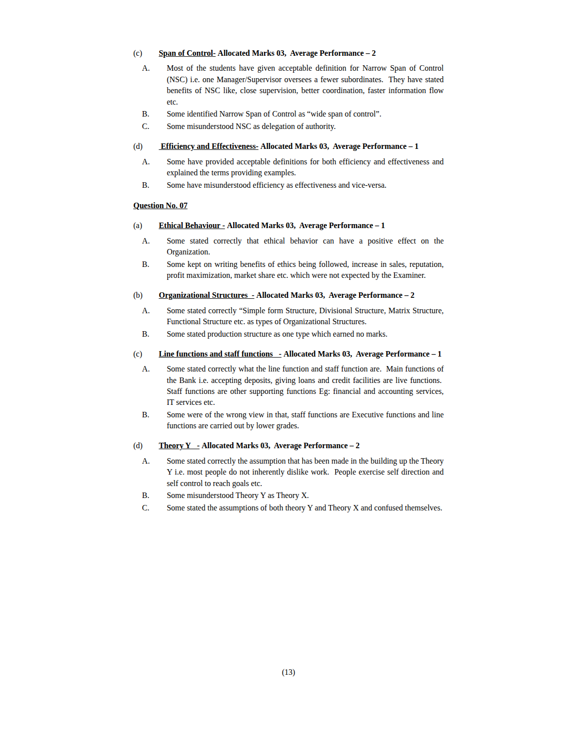(c)
Span of Control- Allocated Marks 03, Average Performance – 2
A.
Most of the students have given acceptable definition for Narrow Span of Control (NSC) i.e. one Manager/Supervisor oversees a fewer subordinates. They have stated benefits of NSC like, close supervision, better coordination, faster information flow etc.
B.
Some identified Narrow Span of Control as “wide span of control”.
C.
Some misunderstood NSC as delegation of authority.
(d)
Efficiency and Effectiveness- Allocated Marks 03, Average Performance – 1
A.
Some have provided acceptable definitions for both efficiency and effectiveness and explained the terms providing examples.
B.
Some have misunderstood efficiency as effectiveness and vice-versa.
Question No. 07
(a)
Ethical Behaviour - Allocated Marks 03, Average Performance – 1
A.
Some stated correctly that ethical behavior can have a positive effect on the Organization.
B.
Some kept on writing benefits of ethics being followed, increase in sales, reputation, profit maximization, market share etc. which were not expected by the Examiner.
(b)
Organizational Structures - Allocated Marks 03, Average Performance – 2
A.
Some stated correctly “Simple form Structure, Divisional Structure, Matrix Structure, Functional Structure etc. as types of Organizational Structures.
B.
Some stated production structure as one type which earned no marks.
(c)
Line functions and staff functions - Allocated Marks 03, Average Performance – 1
A.
Some stated correctly what the line function and staff function are. Main functions of the Bank i.e. accepting deposits, giving loans and credit facilities are live functions. Staff functions are other supporting functions Eg: financial and accounting services, IT services etc.
B.
Some were of the wrong view in that, staff functions are Executive functions and line functions are carried out by lower grades.
(d)
Theory Y - Allocated Marks 03, Average Performance – 2
A.
Some stated correctly the assumption that has been made in the building up the Theory Y i.e. most people do not inherently dislike work. People exercise self direction and self control to reach goals etc.
B.
Some misunderstood Theory Y as Theory X.
C.
Some stated the assumptions of both theory Y and Theory X and confused themselves.
(13)